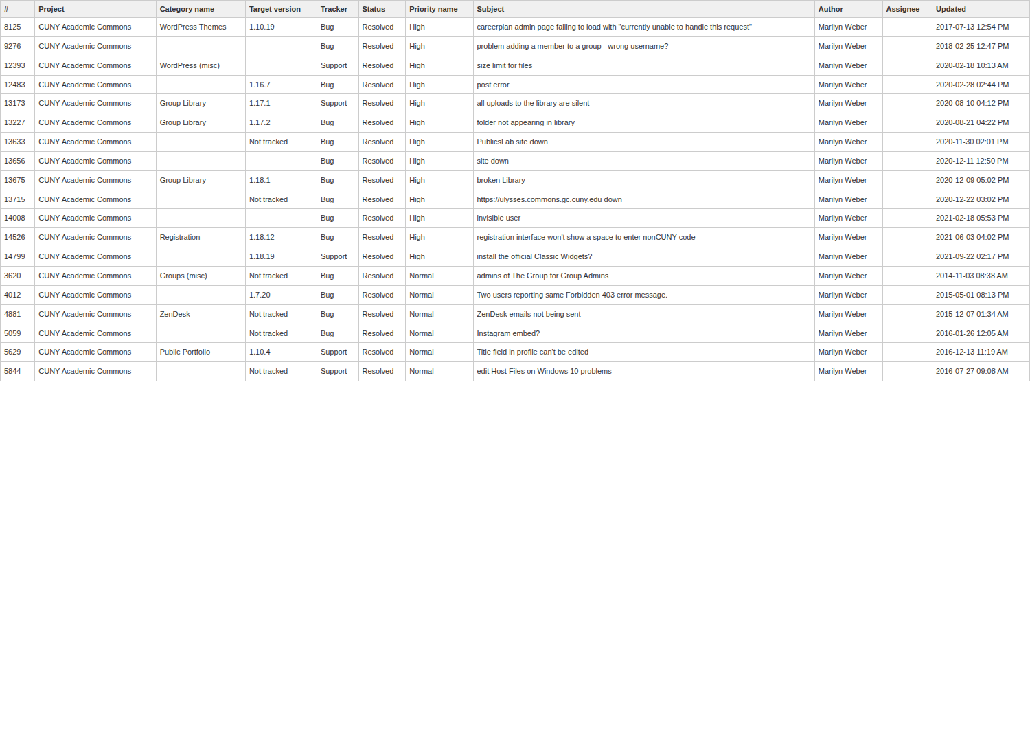| # | Project | Category name | Target version | Tracker | Status | Priority name | Subject | Author | Assignee | Updated |
| --- | --- | --- | --- | --- | --- | --- | --- | --- | --- | --- |
| 8125 | CUNY Academic Commons | WordPress Themes | 1.10.19 | Bug | Resolved | High | careerplan admin page failing to load with "currently unable to handle this request" | Marilyn Weber | | 2017-07-13 12:54 PM |
| 9276 | CUNY Academic Commons | | | Bug | Resolved | High | problem adding a member to a group - wrong username? | Marilyn Weber | | 2018-02-25 12:47 PM |
| 12393 | CUNY Academic Commons | WordPress (misc) | | Support | Resolved | High | size limit for files | Marilyn Weber | | 2020-02-18 10:13 AM |
| 12483 | CUNY Academic Commons | | 1.16.7 | Bug | Resolved | High | post error | Marilyn Weber | | 2020-02-28 02:44 PM |
| 13173 | CUNY Academic Commons | Group Library | 1.17.1 | Support | Resolved | High | all uploads to the library are silent | Marilyn Weber | | 2020-08-10 04:12 PM |
| 13227 | CUNY Academic Commons | Group Library | 1.17.2 | Bug | Resolved | High | folder not appearing in library | Marilyn Weber | | 2020-08-21 04:22 PM |
| 13633 | CUNY Academic Commons | | Not tracked | Bug | Resolved | High | PublicsLab site down | Marilyn Weber | | 2020-11-30 02:01 PM |
| 13656 | CUNY Academic Commons | | | Bug | Resolved | High | site down | Marilyn Weber | | 2020-12-11 12:50 PM |
| 13675 | CUNY Academic Commons | Group Library | 1.18.1 | Bug | Resolved | High | broken Library | Marilyn Weber | | 2020-12-09 05:02 PM |
| 13715 | CUNY Academic Commons | | Not tracked | Bug | Resolved | High | https://ulysses.commons.gc.cuny.edu down | Marilyn Weber | | 2020-12-22 03:02 PM |
| 14008 | CUNY Academic Commons | | | Bug | Resolved | High | invisible user | Marilyn Weber | | 2021-02-18 05:53 PM |
| 14526 | CUNY Academic Commons | Registration | 1.18.12 | Bug | Resolved | High | registration interface won't show a space to enter nonCUNY code | Marilyn Weber | | 2021-06-03 04:02 PM |
| 14799 | CUNY Academic Commons | | 1.18.19 | Support | Resolved | High | install the official Classic Widgets? | Marilyn Weber | | 2021-09-22 02:17 PM |
| 3620 | CUNY Academic Commons | Groups (misc) | Not tracked | Bug | Resolved | Normal | admins of The Group for Group Admins | Marilyn Weber | | 2014-11-03 08:38 AM |
| 4012 | CUNY Academic Commons | | 1.7.20 | Bug | Resolved | Normal | Two users reporting same Forbidden 403 error message. | Marilyn Weber | | 2015-05-01 08:13 PM |
| 4881 | CUNY Academic Commons | ZenDesk | Not tracked | Bug | Resolved | Normal | ZenDesk emails not being sent | Marilyn Weber | | 2015-12-07 01:34 AM |
| 5059 | CUNY Academic Commons | | Not tracked | Bug | Resolved | Normal | Instagram embed? | Marilyn Weber | | 2016-01-26 12:05 AM |
| 5629 | CUNY Academic Commons | Public Portfolio | 1.10.4 | Support | Resolved | Normal | Title field in profile can't be edited | Marilyn Weber | | 2016-12-13 11:19 AM |
| 5844 | CUNY Academic Commons | | Not tracked | Support | Resolved | Normal | edit Host Files on Windows 10 problems | Marilyn Weber | | 2016-07-27 09:08 AM |